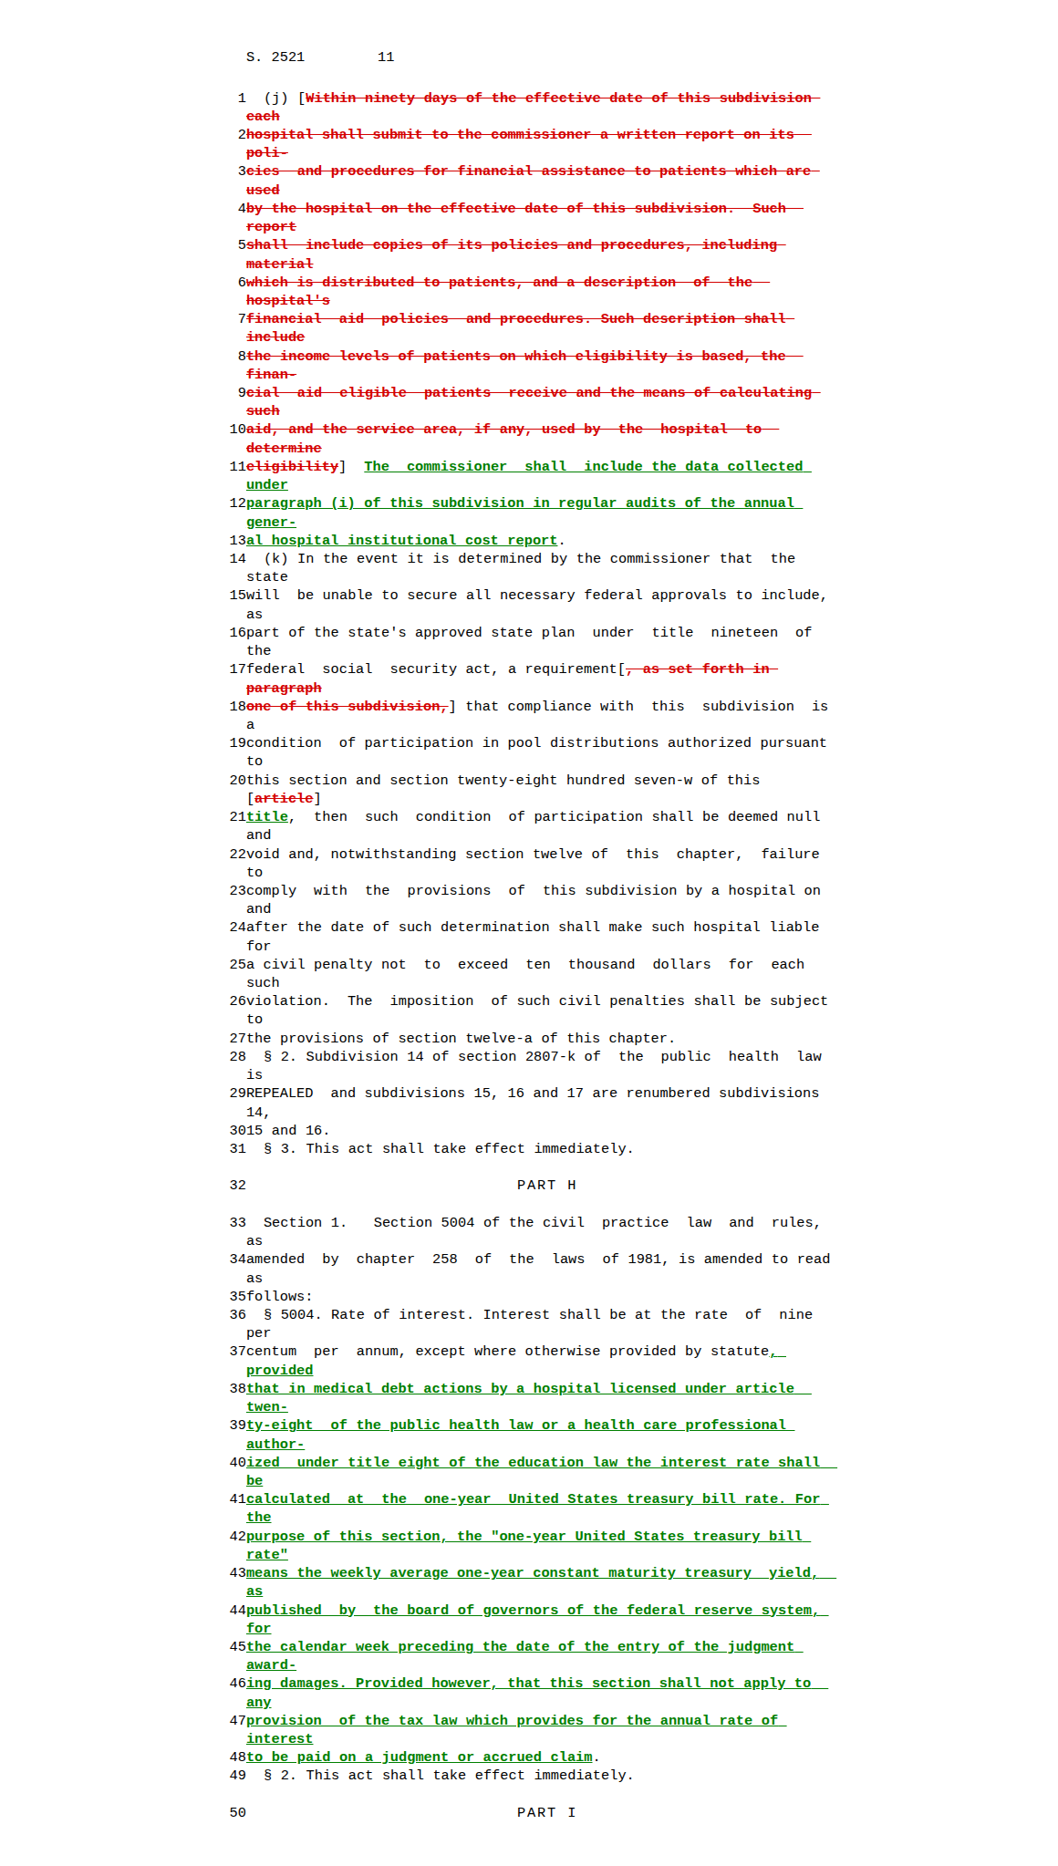S. 2521 11
| 1 | (j) [ Within ninety days of the effective date of this subdivision each |
| 2 | hospital shall submit to the commissioner a written report on its poli- |
| 3 | cies and procedures for financial assistance to patients which are used |
| 4 | by the hospital on the effective date of this subdivision. Such report |
| 5 | shall include copies of its policies and procedures, including material |
| 6 | which is distributed to patients, and a description of the hospital's |
| 7 | financial aid policies and procedures. Such description shall include |
| 8 | the income levels of patients on which eligibility is based, the finan- |
| 9 | cial aid eligible patients receive and the means of calculating such |
| 10 | aid, and the service area, if any, used by the hospital to determine |
| 11 | eligibility ] The commissioner shall include the data collected under |
| 12 | paragraph (i) of this subdivision in regular audits of the annual gener- |
| 13 | al hospital institutional cost report . |
| 14 | (k) In the event it is determined by the commissioner that the state |
| 15 | will be unable to secure all necessary federal approvals to include, as |
| 16 | part of the state's approved state plan under title nineteen of the |
| 17 | federal social security act, a requirement[ , as set forth in paragraph |
| 18 | one of this subdivision, ] that compliance with this subdivision is a |
| 19 | condition of participation in pool distributions authorized pursuant to |
| 20 | this section and section twenty-eight hundred seven-w of this [ article ] |
| 21 | title , then such condition of participation shall be deemed null and |
| 22 | void and, notwithstanding section twelve of this chapter, failure to |
| 23 | comply with the provisions of this subdivision by a hospital on and |
| 24 | after the date of such determination shall make such hospital liable for |
| 25 | a civil penalty not to exceed ten thousand dollars for each such |
| 26 | violation. The imposition of such civil penalties shall be subject to |
| 27 | the provisions of section twelve-a of this chapter. |
| 28 | § 2. Subdivision 14 of section 2807-k of the public health law is |
| 29 | REPEALED and subdivisions 15, 16 and 17 are renumbered subdivisions 14, |
| 30 | 15 and 16. |
| 31 | § 3. This act shall take effect immediately. |
| 32 | PART H |
| 33 | Section 1. Section 5004 of the civil practice law and rules, as |
| 34 | amended by chapter 258 of the laws of 1981, is amended to read as |
| 35 | follows: |
| 36 | § 5004. Rate of interest. Interest shall be at the rate of nine per |
| 37 | centum per annum, except where otherwise provided by statute , provided |
| 38 | that in medical debt actions by a hospital licensed under article twen- |
| 39 | ty-eight of the public health law or a health care professional author- |
| 40 | ized under title eight of the education law the interest rate shall be |
| 41 | calculated at the one-year United States treasury bill rate. For the |
| 42 | purpose of this section, the "one-year United States treasury bill rate" |
| 43 | means the weekly average one-year constant maturity treasury yield, as |
| 44 | published by the board of governors of the federal reserve system, for |
| 45 | the calendar week preceding the date of the entry of the judgment award- |
| 46 | ing damages. Provided however, that this section shall not apply to any |
| 47 | provision of the tax law which provides for the annual rate of interest |
| 48 | to be paid on a judgment or accrued claim . |
| 49 | § 2. This act shall take effect immediately. |
| 50 | PART I |